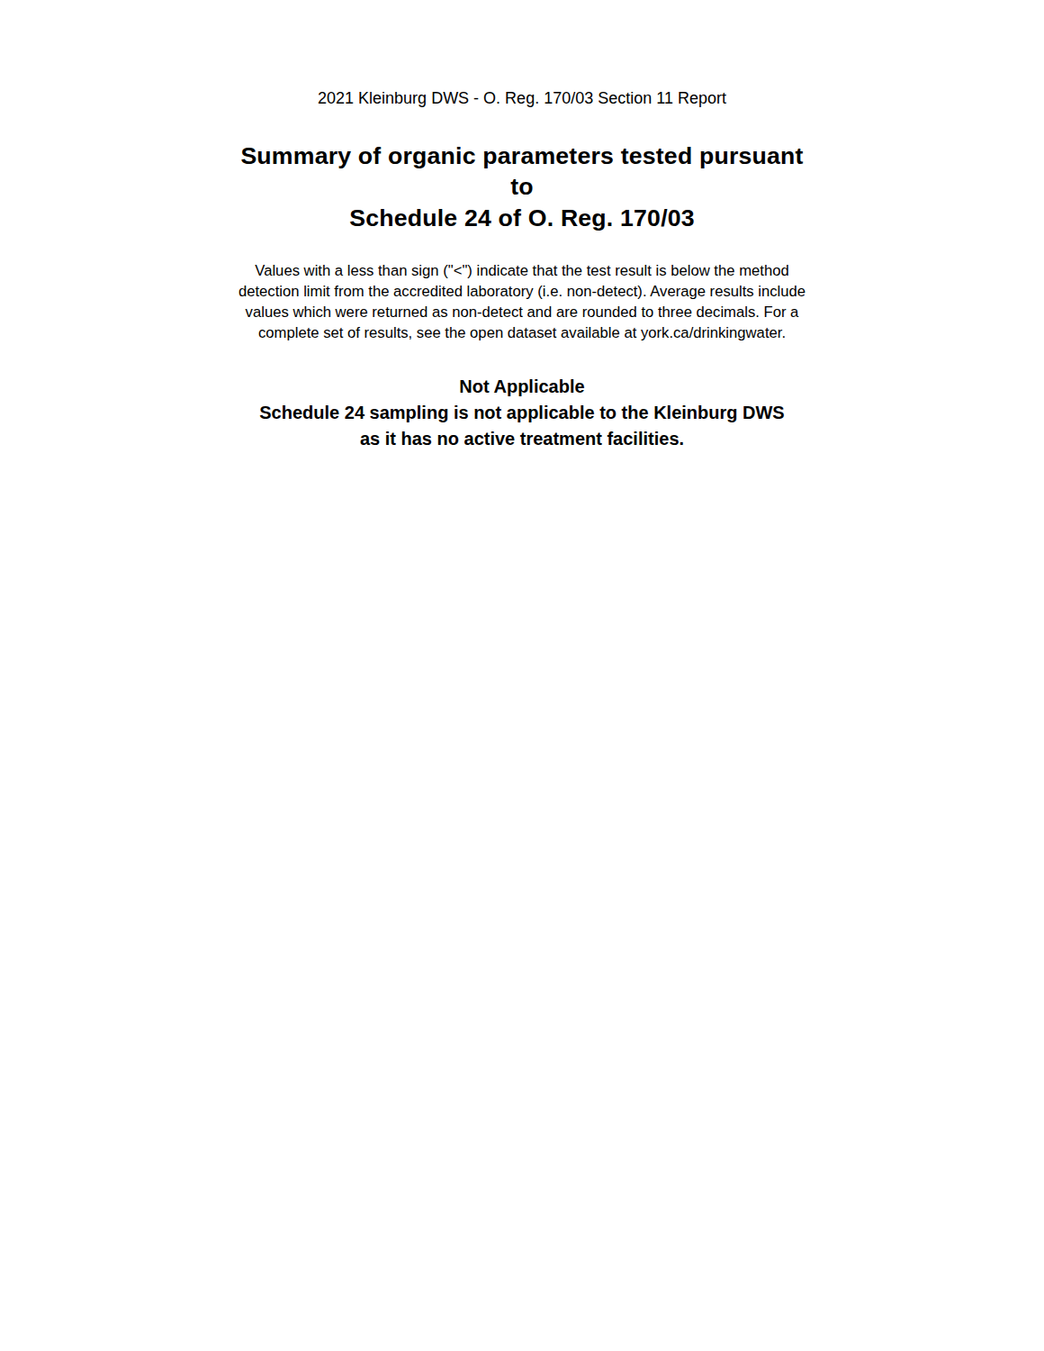2021 Kleinburg DWS - O. Reg. 170/03 Section 11 Report
Summary of organic parameters tested pursuant to
Schedule 24 of O. Reg. 170/03
Values with a less than sign ("<") indicate that the test result is below the method detection limit from the accredited laboratory (i.e. non-detect). Average results include values which were returned as non-detect and are rounded to three decimals. For a complete set of results, see the open dataset available at york.ca/drinkingwater.
Not Applicable Schedule 24 sampling is not applicable to the Kleinburg DWS as it has no active treatment facilities.